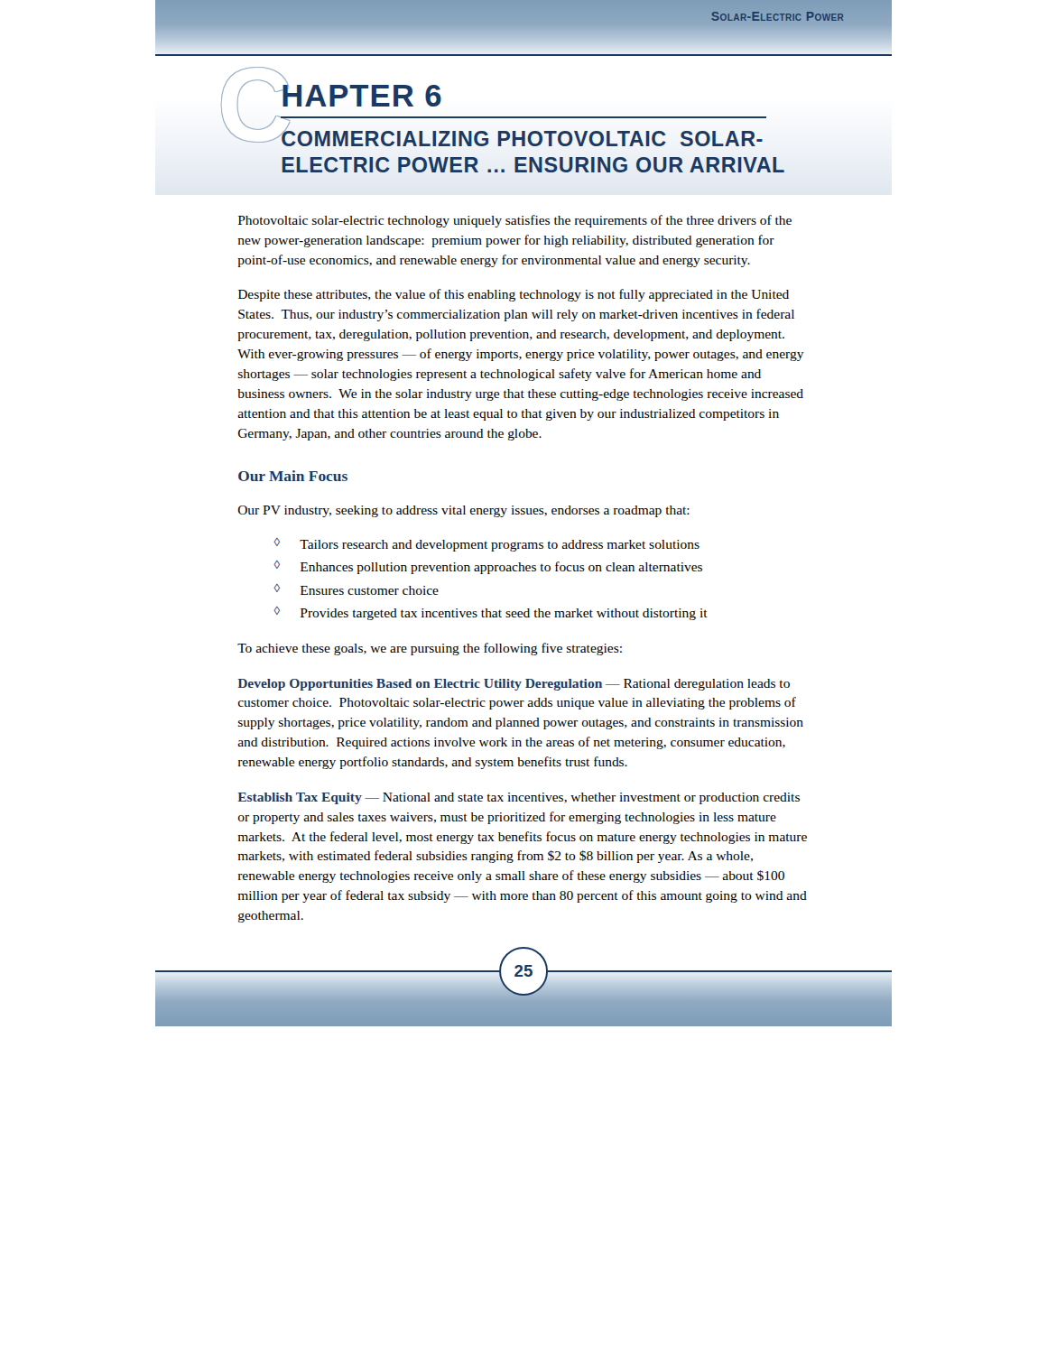Solar-Electric Power
C
hapter 6
Commercializing Photovoltaic Solar-Electric Power … Ensuring Our Arrival
Photovoltaic solar-electric technology uniquely satisfies the requirements of the three drivers of the new power-generation landscape: premium power for high reliability, distributed generation for point-of-use economics, and renewable energy for environmental value and energy security.
Despite these attributes, the value of this enabling technology is not fully appreciated in the United States. Thus, our industry’s commercialization plan will rely on market-driven incentives in federal procurement, tax, deregulation, pollution prevention, and research, development, and deployment. With ever-growing pressures — of energy imports, energy price volatility, power outages, and energy shortages — solar technologies represent a technological safety valve for American home and business owners. We in the solar industry urge that these cutting-edge technologies receive increased attention and that this attention be at least equal to that given by our industrialized competitors in Germany, Japan, and other countries around the globe.
Our Main Focus
Our PV industry, seeking to address vital energy issues, endorses a roadmap that:
Tailors research and development programs to address market solutions
Enhances pollution prevention approaches to focus on clean alternatives
Ensures customer choice
Provides targeted tax incentives that seed the market without distorting it
To achieve these goals, we are pursuing the following five strategies:
Develop Opportunities Based on Electric Utility Deregulation — Rational deregulation leads to customer choice. Photovoltaic solar-electric power adds unique value in alleviating the problems of supply shortages, price volatility, random and planned power outages, and constraints in transmission and distribution. Required actions involve work in the areas of net metering, consumer education, renewable energy portfolio standards, and system benefits trust funds.
Establish Tax Equity — National and state tax incentives, whether investment or production credits or property and sales taxes waivers, must be prioritized for emerging technologies in less mature markets. At the federal level, most energy tax benefits focus on mature energy technologies in mature markets, with estimated federal subsidies ranging from $2 to $8 billion per year. As a whole, renewable energy technologies receive only a small share of these energy subsidies — about $100 million per year of federal tax subsidy — with more than 80 percent of this amount going to wind and geothermal.
25